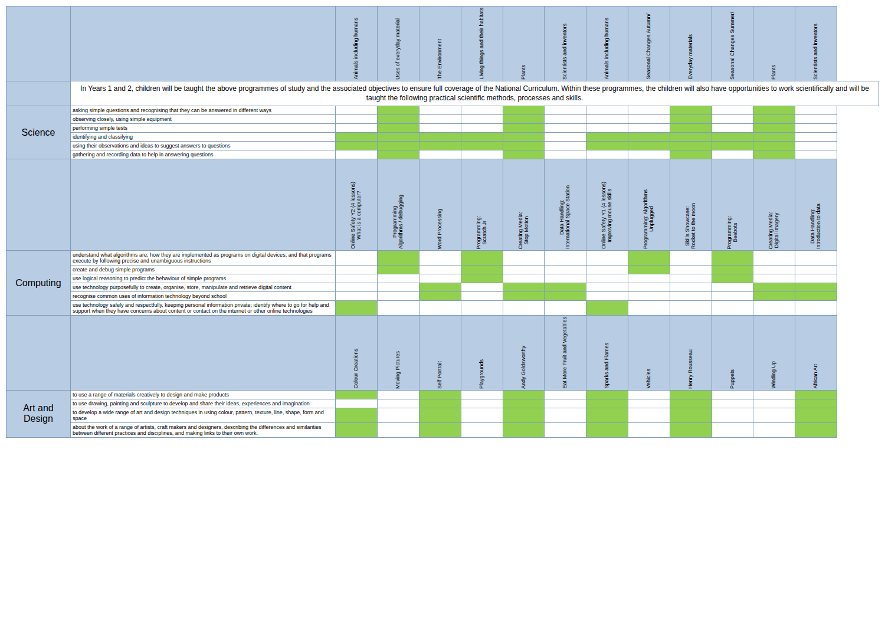| | | Animals including humans | Uses of everyday material | The Environment | Living things and their habitats | Plants | Scientists and inventors | Animals including humans | Seasonal Changes Autumn/ | Everyday materials | Seasonal Changes Summer/ | Plants | Scientists and inventors |
| | In Years 1 and 2, children will be taught the above programmes of study and the associated objectives to ensure full coverage of the National Curriculum. Within these programmes, the children will also have opportunities to work scientifically and will be taught the following practical scientific methods, processes and skills. |
| Science | asking simple questions and recognising that they can be answered in different ways | | | | | | | | | | | | |
| observing closely, using simple equipment | | | | | | | | | | | | |
| performing simple tests | | | | | | | | | | | | |
| identifying and classifying | | | | | | | | | | | | |
| using their observations and ideas to suggest answers to questions | | | | | | | | | | | | |
| gathering and recording data to help in answering questions | | | | | | | | | | | | |
| | | Online Safety Y2 (4 lessons) What is a computer? | Programming Algorithms / debugging | Word Processing | Programming: Scratch Jr | Creating Media: Stop Motion | Data Handling: International Space Station | Online Safety Y1 (4 lessons) Improving mouse skills | Programming: Algorithms Unplugged | Skills Showcase: Rocket to the moon | Programming: Beebots | Creating Media: Digital Imagery | Data Handling: Introduction to data |
| Computing | understand what algorithms are; how they are implemented as programs on digital devices; and that programs execute by following precise and unambiguous instructions | | | | | | | | | | | | |
| create and debug simple programs | | | | | | | | | | | | |
| use logical reasoning to predict the behaviour of simple programs | | | | | | | | | | | | |
| use technology purposefully to create, organise, store, manipulate and retrieve digital content | | | | | | | | | | | | |
| recognise common uses of information technology beyond school | | | | | | | | | | | | |
| use technology safely and respectfully, keeping personal information private; identify where to go for help and support when they have concerns about content or contact on the internet or other online technologies | | | | | | | | | | | | |
| | | Colour Creations | Moving Pictures | Self Portrait | Playgrounds | Andy Goldsworthy | Eat More Fruit and Vegetables | Sparks and Flames | Vehicles | Henry Rousseau | Puppets | Winding Up | African Art |
| Art and Design | to use a range of materials creatively to design and make products | | | | | | | | | | | | |
| to use drawing, painting and sculpture to develop and share their ideas, experiences and imagination | | | | | | | | | | | | |
| to develop a wide range of art and design techniques in using colour, pattern, texture, line, shape, form and space | | | | | | | | | | | | |
| about the work of a range of artists, craft makers and designers, describing the differences and similarities between different practices and disciplines, and making links to their own work. | | | | | | | | | | | | |